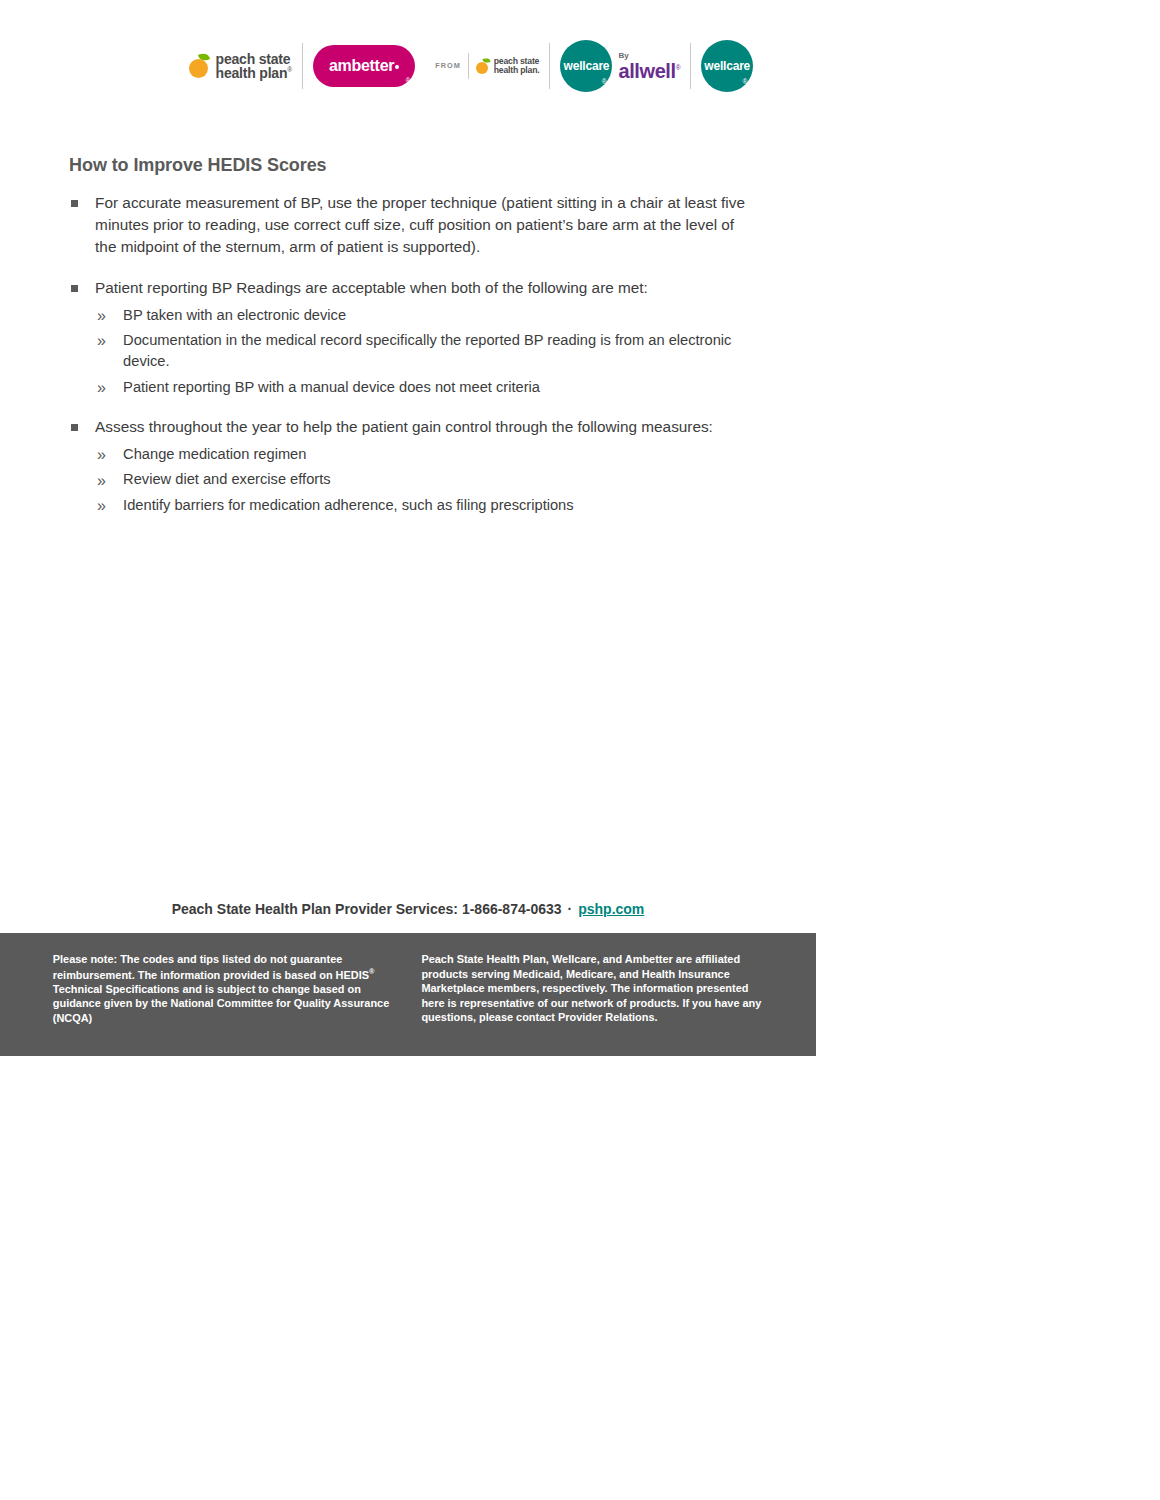peach state
health plan®
ambetter ®
FROM peach state
health plan.
wellcare®
By allwell®
wellcare®
How to Improve HEDIS Scores
For accurate measurement of BP, use the proper technique (patient sitting in a chair at least five minutes prior to reading, use correct cuff size, cuff position on patient’s bare arm at the level of the midpoint of the sternum, arm of patient is supported).
Patient reporting BP Readings are acceptable when both of the following are met:
BP taken with an electronic device
Documentation in the medical record specifically the reported BP reading is from an electronic device.
Patient reporting BP with a manual device does not meet criteria
Assess throughout the year to help the patient gain control through the following measures:
Change medication regimen
Review diet and exercise efforts
Identify barriers for medication adherence, such as filing prescriptions
Peach State Health Plan Provider Services: 1-866-874-0633·pshp.com
Please note: The codes and tips listed do not guarantee reimbursement. The information provided is based on HEDIS® Technical Specifications and is subject to change based on guidance given by the National Committee for Quality Assurance (NCQA)
Peach State Health Plan, Wellcare, and Ambetter are affiliated products serving Medicaid, Medicare, and Health Insurance Marketplace members, respectively. The information presented here is representative of our network of products. If you have any questions, please contact Provider Relations.